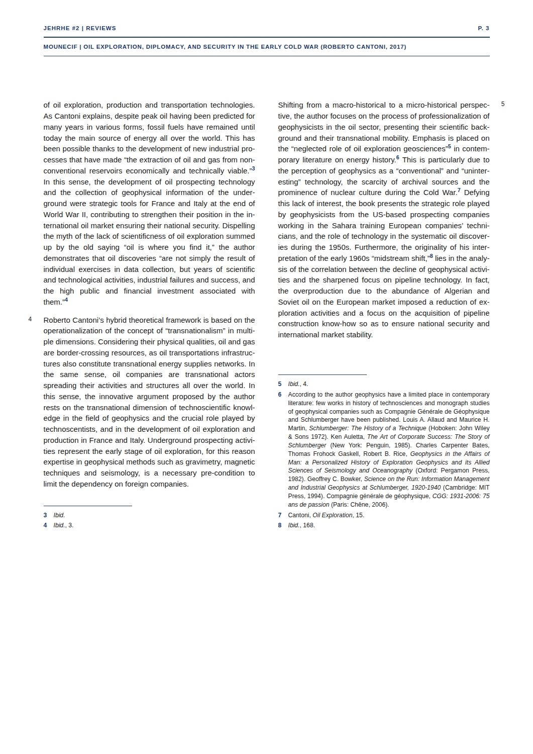JEHRHE #2 | REVIEWS
P. 3
MOUNECIF | OIL EXPLORATION, DIPLOMACY, AND SECURITY IN THE EARLY COLD WAR (ROBERTO CANTONI, 2017)
of oil exploration, production and transportation technologies. As Cantoni explains, despite peak oil having been predicted for many years in various forms, fossil fuels have remained until today the main source of energy all over the world. This has been possible thanks to the development of new industrial processes that have made “the extraction of oil and gas from non-conventional reservoirs economically and technically viable.”3 In this sense, the development of oil prospecting technology and the collection of geophysical information of the underground were strategic tools for France and Italy at the end of World War II, contributing to strengthen their position in the international oil market ensuring their national security. Dispelling the myth of the lack of scientificness of oil exploration summed up by the old saying “oil is where you find it,” the author demonstrates that oil discoveries “are not simply the result of individual exercises in data collection, but years of scientific and technological activities, industrial failures and success, and the high public and financial investment associated with them.”4
4 Roberto Cantoni’s hybrid theoretical framework is based on the operationalization of the concept of “transnationalism” in multiple dimensions. Considering their physical qualities, oil and gas are border-crossing resources, as oil transportations infrastructures also constitute transnational energy supplies networks. In the same sense, oil companies are transnational actors spreading their activities and structures all over the world. In this sense, the innovative argument proposed by the author rests on the transnational dimension of technoscientific knowledge in the field of geophysics and the crucial role played by technoscentists, and in the development of oil exploration and production in France and Italy. Underground prospecting activities represent the early stage of oil exploration, for this reason expertise in geophysical methods such as gravimetry, magnetic techniques and seismology, is a necessary pre-condition to limit the dependency on foreign companies.
3
Ibid.
4
Ibid., 3.
5 Shifting from a macro-historical to a micro-historical perspective, the author focuses on the process of professionalization of geophysicists in the oil sector, presenting their scientific background and their transnational mobility. Emphasis is placed on the “neglected role of oil exploration geosciences”5 in contemporary literature on energy history.6 This is particularly due to the perception of geophysics as a “conventional” and “uninteresting” technology, the scarcity of archival sources and the prominence of nuclear culture during the Cold War.7 Defying this lack of interest, the book presents the strategic role played by geophysicists from the US-based prospecting companies working in the Sahara training European companies’ technicians, and the role of technology in the systematic oil discoveries during the 1950s. Furthermore, the originality of his interpretation of the early 1960s “midstream shift,”8 lies in the analysis of the correlation between the decline of geophysical activities and the sharpened focus on pipeline technology. In fact, the overproduction due to the abundance of Algerian and Soviet oil on the European market imposed a reduction of exploration activities and a focus on the acquisition of pipeline construction know-how so as to ensure national security and international market stability.
5
Ibid., 4.
6
According to the author geophysics have a limited place in contemporary literature: few works in history of technosciences and monograph studies of geophysical companies such as Compagnie Générale de Géophysique and Schlumberger have been published. Louis A. Allaud and Maurice H. Martin, Schlumberger: The History of a Technique (Hoboken: John Wiley & Sons 1972). Ken Auletta, The Art of Corporate Success: The Story of Schlumberger (New York: Penguin, 1985). Charles Carpenter Bates, Thomas Frohock Gaskell, Robert B. Rice, Geophysics in the Affairs of Man: a Personalized History of Exploration Geophysics and its Allied Sciences of Seismology and Oceanography (Oxford: Pergamon Press, 1982). Geoffrey C. Bowker, Science on the Run: Information Management and Industrial Geophysics at Schlumberger, 1920-1940 (Cambridge: MIT Press, 1994). Compagnie générale de géophysique, CGG: 1931-2006: 75 ans de passion (Paris: Chêne, 2006).
7
Cantoni, Oil Exploration, 15.
8
Ibid., 168.